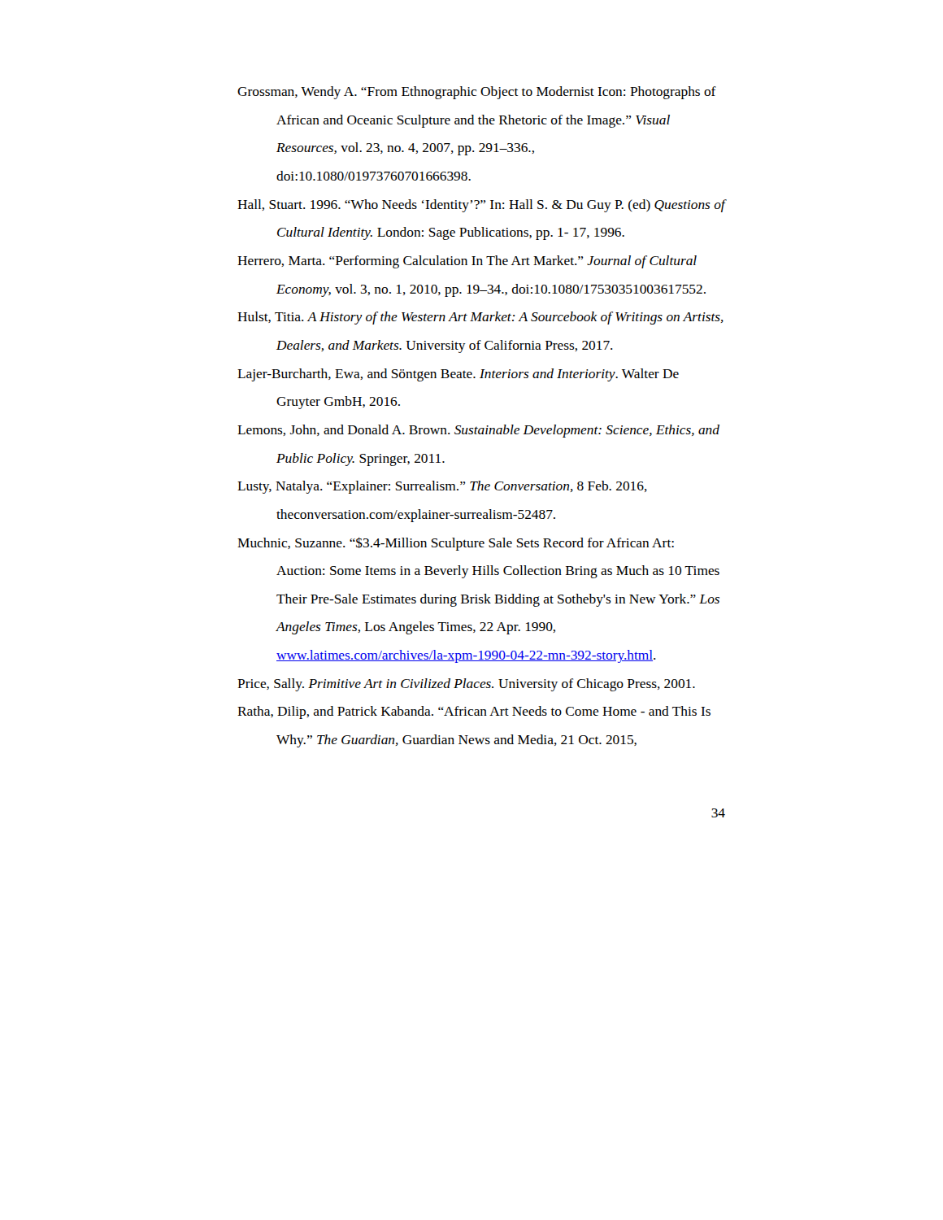Grossman, Wendy A. “From Ethnographic Object to Modernist Icon: Photographs of African and Oceanic Sculpture and the Rhetoric of the Image.” Visual Resources, vol. 23, no. 4, 2007, pp. 291–336., doi:10.1080/01973760701666398.
Hall, Stuart. 1996. “Who Needs ‘Identity’?” In: Hall S. & Du Guy P. (ed) Questions of Cultural Identity. London: Sage Publications, pp. 1- 17, 1996.
Herrero, Marta. “Performing Calculation In The Art Market.” Journal of Cultural Economy, vol. 3, no. 1, 2010, pp. 19–34., doi:10.1080/17530351003617552.
Hulst, Titia. A History of the Western Art Market: A Sourcebook of Writings on Artists, Dealers, and Markets. University of California Press, 2017.
Lajer-Burcharth, Ewa, and Söntgen Beate. Interiors and Interiority. Walter De Gruyter GmbH, 2016.
Lemons, John, and Donald A. Brown. Sustainable Development: Science, Ethics, and Public Policy. Springer, 2011.
Lusty, Natalya. “Explainer: Surrealism.” The Conversation, 8 Feb. 2016, theconversation.com/explainer-surrealism-52487.
Muchnic, Suzanne. “$3.4-Million Sculpture Sale Sets Record for African Art: Auction: Some Items in a Beverly Hills Collection Bring as Much as 10 Times Their Pre-Sale Estimates during Brisk Bidding at Sotheby's in New York.” Los Angeles Times, Los Angeles Times, 22 Apr. 1990, www.latimes.com/archives/la-xpm-1990-04-22-mn-392-story.html.
Price, Sally. Primitive Art in Civilized Places. University of Chicago Press, 2001.
Ratha, Dilip, and Patrick Kabanda. “African Art Needs to Come Home - and This Is Why.” The Guardian, Guardian News and Media, 21 Oct. 2015,
34